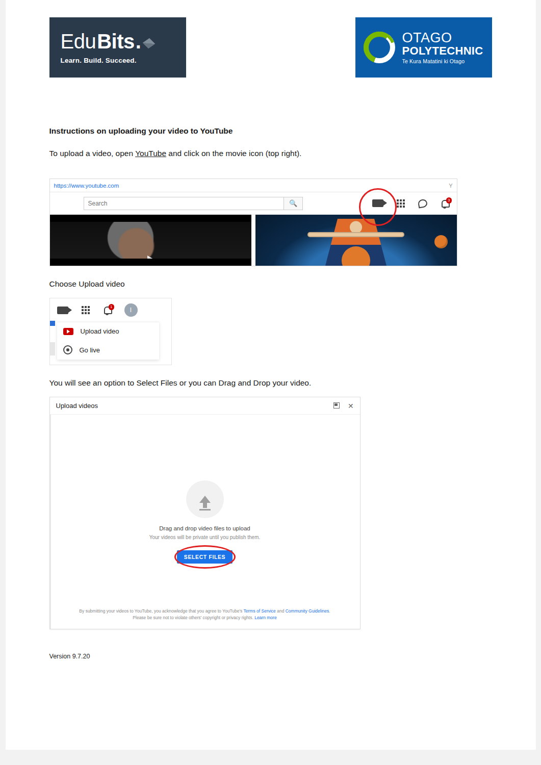Edu Bits.
Learn. Build. Succeed.
OTAGO
POLYTECHNIC
Te Kura Matatini ki Otago
Instructions on uploading your video to YouTube
To upload a video, open YouTube and click on the movie icon (top right).
https://www.youtube.com Y
🔍
3
Choose Upload video
1
I
Upload video
Go live
You will see an option to Select Files or you can Drag and Drop your video.
Upload videos ✕
Drag and drop video files to upload
Your videos will be private until you publish them.
SELECT FILES
By submitting your videos to YouTube, you acknowledge that you agree to YouTube's Terms of Service and Community Guidelines.
Please be sure not to violate others' copyright or privacy rights. Learn more
Version 9.7.20